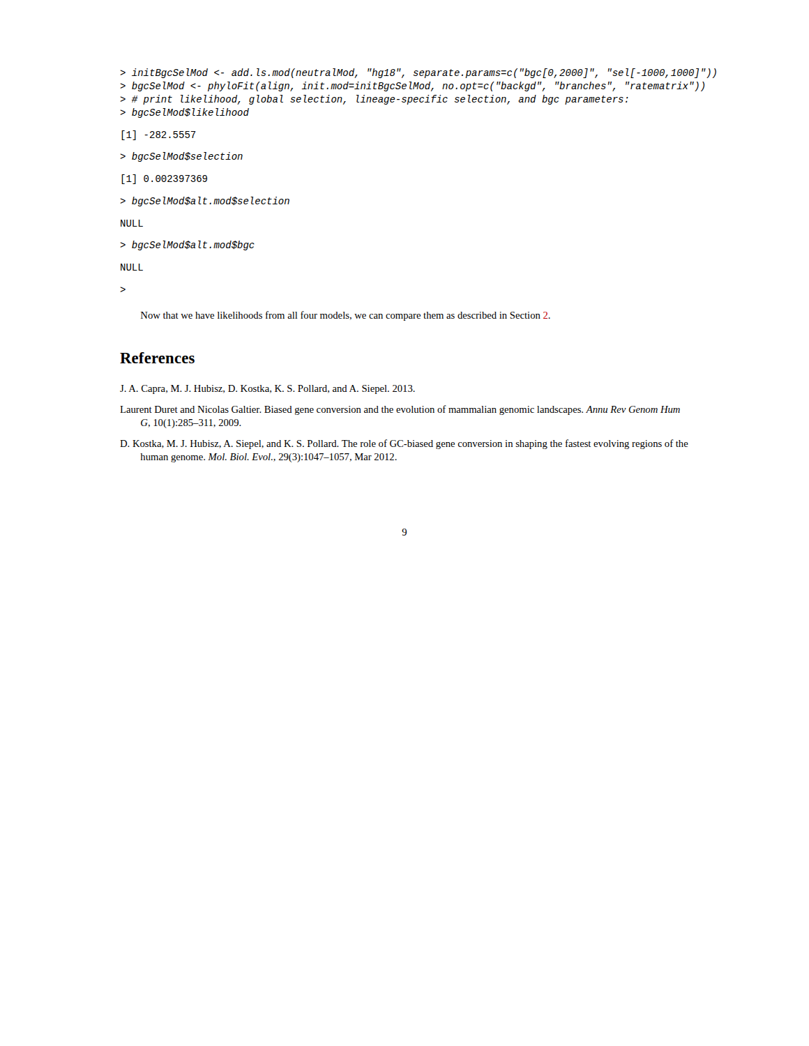> initBgcSelMod <- add.ls.mod(neutralMod, "hg18", separate.params=c("bgc[0,2000]", "sel[-1000,1000]"))
> bgcSelMod <- phyloFit(align, init.mod=initBgcSelMod, no.opt=c("backgd", "branches", "ratematrix"))
> # print likelihood, global selection, lineage-specific selection, and bgc parameters:
> bgcSelMod$likelihood
[1] -282.5557
> bgcSelMod$selection
[1] 0.002397369
> bgcSelMod$alt.mod$selection
NULL
> bgcSelMod$alt.mod$bgc
NULL
>
Now that we have likelihoods from all four models, we can compare them as described in Section 2.
References
J. A. Capra, M. J. Hubisz, D. Kostka, K. S. Pollard, and A. Siepel. 2013.
Laurent Duret and Nicolas Galtier. Biased gene conversion and the evolution of mammalian genomic landscapes. Annu Rev Genom Hum G, 10(1):285–311, 2009.
D. Kostka, M. J. Hubisz, A. Siepel, and K. S. Pollard. The role of GC-biased gene conversion in shaping the fastest evolving regions of the human genome. Mol. Biol. Evol., 29(3):1047–1057, Mar 2012.
9